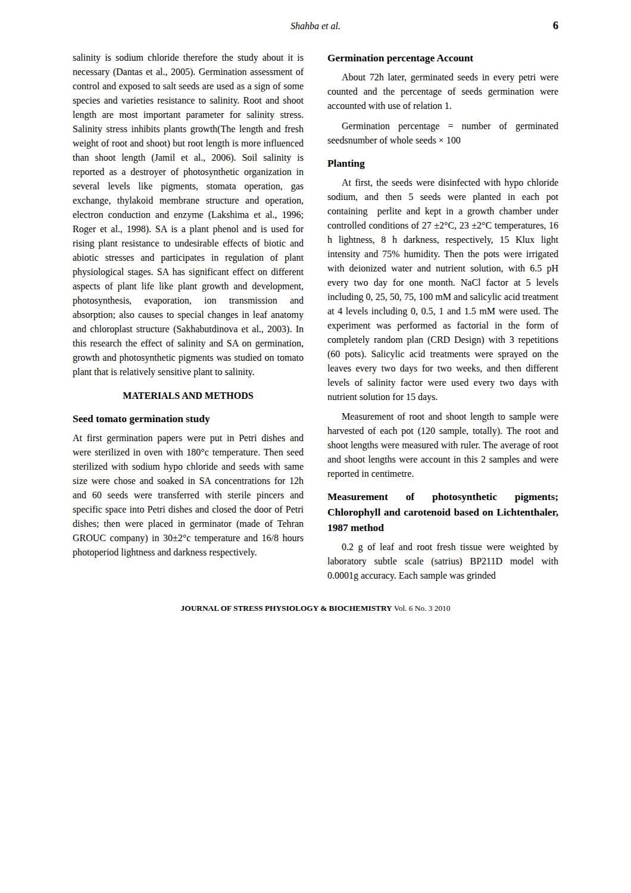Shahba et al.
6
salinity is sodium chloride therefore the study about it is necessary (Dantas et al., 2005). Germination assessment of control and exposed to salt seeds are used as a sign of some species and varieties resistance to salinity. Root and shoot length are most important parameter for salinity stress. Salinity stress inhibits plants growth(The length and fresh weight of root and shoot) but root length is more influenced than shoot length (Jamil et al., 2006). Soil salinity is reported as a destroyer of photosynthetic organization in several levels like pigments, stomata operation, gas exchange, thylakoid membrane structure and operation, electron conduction and enzyme (Lakshima et al., 1996; Roger et al., 1998). SA is a plant phenol and is used for rising plant resistance to undesirable effects of biotic and abiotic stresses and participates in regulation of plant physiological stages. SA has significant effect on different aspects of plant life like plant growth and development, photosynthesis, evaporation, ion transmission and absorption; also causes to special changes in leaf anatomy and chloroplast structure (Sakhabutdinova et al., 2003). In this research the effect of salinity and SA on germination, growth and photosynthetic pigments was studied on tomato plant that is relatively sensitive plant to salinity.
Materials and Methods
Seed tomato germination study
At first germination papers were put in Petri dishes and were sterilized in oven with 180°c temperature. Then seed sterilized with sodium hypo chloride and seeds with same size were chose and soaked in SA concentrations for 12h and 60 seeds were transferred with sterile pincers and specific space into Petri dishes and closed the door of Petri dishes; then were placed in germinator (made of Tehran GROUC company) in 30±2°c temperature and 16/8 hours photoperiod lightness and darkness respectively.
Germination percentage Account
About 72h later, germinated seeds in every petri were counted and the percentage of seeds germination were accounted with use of relation 1.
Germination percentage = number of germinated seedsnumber of whole seeds × 100
Planting
At first, the seeds were disinfected with hypo chloride sodium, and then 5 seeds were planted in each pot containing perlite and kept in a growth chamber under controlled conditions of 27 ±2°C, 23 ±2°C temperatures, 16 h lightness, 8 h darkness, respectively, 15 Klux light intensity and 75% humidity. Then the pots were irrigated with deionized water and nutrient solution, with 6.5 pH every two day for one month. NaCl factor at 5 levels including 0, 25, 50, 75, 100 mM and salicylic acid treatment at 4 levels including 0, 0.5, 1 and 1.5 mM were used. The experiment was performed as factorial in the form of completely random plan (CRD Design) with 3 repetitions (60 pots). Salicylic acid treatments were sprayed on the leaves every two days for two weeks, and then different levels of salinity factor were used every two days with nutrient solution for 15 days.
Measurement of root and shoot length to sample were harvested of each pot (120 sample, totally). The root and shoot lengths were measured with ruler. The average of root and shoot lengths were account in this 2 samples and were reported in centimetre.
Measurement of photosynthetic pigments; Chlorophyll and carotenoid based on Lichtenthaler, 1987 method
0.2 g of leaf and root fresh tissue were weighted by laboratory subtle scale (satrius) BP211D model with 0.0001g accuracy. Each sample was grinded
JOURNAL OF STRESS PHYSIOLOGY & BIOCHEMISTRY Vol. 6 No. 3 2010